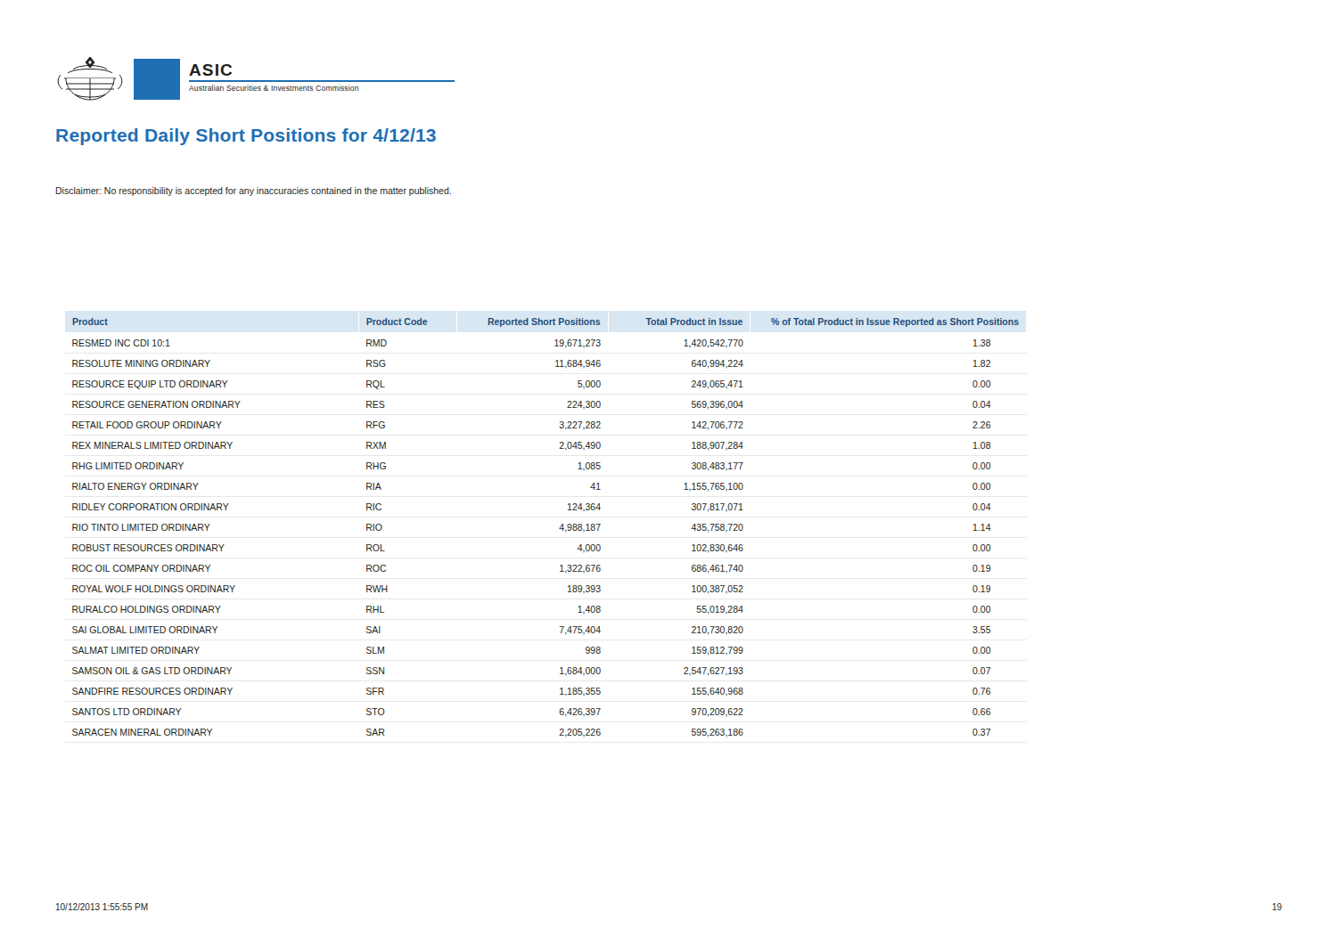ASIC
Australian Securities & Investments Commission
Reported Daily Short Positions for 4/12/13
Disclaimer: No responsibility is accepted for any inaccuracies contained in the matter published.
| Product | Product Code | Reported Short Positions | Total Product in Issue | % of Total Product in Issue Reported as Short Positions |
| --- | --- | --- | --- | --- |
| RESMED INC CDI 10:1 | RMD | 19,671,273 | 1,420,542,770 | 1.38 |
| RESOLUTE MINING ORDINARY | RSG | 11,684,946 | 640,994,224 | 1.82 |
| RESOURCE EQUIP LTD ORDINARY | RQL | 5,000 | 249,065,471 | 0.00 |
| RESOURCE GENERATION ORDINARY | RES | 224,300 | 569,396,004 | 0.04 |
| RETAIL FOOD GROUP ORDINARY | RFG | 3,227,282 | 142,706,772 | 2.26 |
| REX MINERALS LIMITED ORDINARY | RXM | 2,045,490 | 188,907,284 | 1.08 |
| RHG LIMITED ORDINARY | RHG | 1,085 | 308,483,177 | 0.00 |
| RIALTO ENERGY ORDINARY | RIA | 41 | 1,155,765,100 | 0.00 |
| RIDLEY CORPORATION ORDINARY | RIC | 124,364 | 307,817,071 | 0.04 |
| RIO TINTO LIMITED ORDINARY | RIO | 4,988,187 | 435,758,720 | 1.14 |
| ROBUST RESOURCES ORDINARY | ROL | 4,000 | 102,830,646 | 0.00 |
| ROC OIL COMPANY ORDINARY | ROC | 1,322,676 | 686,461,740 | 0.19 |
| ROYAL WOLF HOLDINGS ORDINARY | RWH | 189,393 | 100,387,052 | 0.19 |
| RURALCO HOLDINGS ORDINARY | RHL | 1,408 | 55,019,284 | 0.00 |
| SAI GLOBAL LIMITED ORDINARY | SAI | 7,475,404 | 210,730,820 | 3.55 |
| SALMAT LIMITED ORDINARY | SLM | 998 | 159,812,799 | 0.00 |
| SAMSON OIL & GAS LTD ORDINARY | SSN | 1,684,000 | 2,547,627,193 | 0.07 |
| SANDFIRE RESOURCES ORDINARY | SFR | 1,185,355 | 155,640,968 | 0.76 |
| SANTOS LTD ORDINARY | STO | 6,426,397 | 970,209,622 | 0.66 |
| SARACEN MINERAL ORDINARY | SAR | 2,205,226 | 595,263,186 | 0.37 |
10/12/2013 1:55:55 PM
19